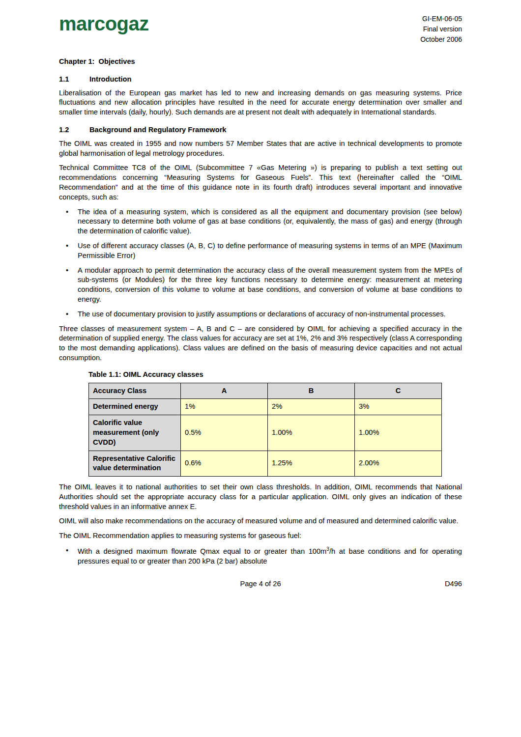marcogaz
GI-EM-06-05
Final version
October 2006
Chapter 1: Objectives
1.1 Introduction
Liberalisation of the European gas market has led to new and increasing demands on gas measuring systems. Price fluctuations and new allocation principles have resulted in the need for accurate energy determination over smaller and smaller time intervals (daily, hourly). Such demands are at present not dealt with adequately in International standards.
1.2 Background and Regulatory Framework
The OIML was created in 1955 and now numbers 57 Member States that are active in technical developments to promote global harmonisation of legal metrology procedures.
Technical Committee TC8 of the OIML (Subcommittee 7 «Gas Metering ») is preparing to publish a text setting out recommendations concerning “Measuring Systems for Gaseous Fuels”. This text (hereinafter called the “OIML Recommendation” and at the time of this guidance note in its fourth draft) introduces several important and innovative concepts, such as:
The idea of a measuring system, which is considered as all the equipment and documentary provision (see below) necessary to determine both volume of gas at base conditions (or, equivalently, the mass of gas) and energy (through the determination of calorific value).
Use of different accuracy classes (A, B, C) to define performance of measuring systems in terms of an MPE (Maximum Permissible Error)
A modular approach to permit determination the accuracy class of the overall measurement system from the MPEs of sub-systems (or Modules) for the three key functions necessary to determine energy: measurement at metering conditions, conversion of this volume to volume at base conditions, and conversion of volume at base conditions to energy.
The use of documentary provision to justify assumptions or declarations of accuracy of non-instrumental processes.
Three classes of measurement system – A, B and C – are considered by OIML for achieving a specified accuracy in the determination of supplied energy. The class values for accuracy are set at 1%, 2% and 3% respectively (class A corresponding to the most demanding applications). Class values are defined on the basis of measuring device capacities and not actual consumption.
Table 1.1: OIML Accuracy classes
| Accuracy Class | A | B | C |
| --- | --- | --- | --- |
| Determined energy | 1% | 2% | 3% |
| Calorific value measurement (only CVDD) | 0.5% | 1.00% | 1.00% |
| Representative Calorific value determination | 0.6% | 1.25% | 2.00% |
The OIML leaves it to national authorities to set their own class thresholds. In addition, OIML recommends that National Authorities should set the appropriate accuracy class for a particular application. OIML only gives an indication of these threshold values in an informative annex E.
OIML will also make recommendations on the accuracy of measured volume and of measured and determined calorific value.
The OIML Recommendation applies to measuring systems for gaseous fuel:
With a designed maximum flowrate Qmax equal to or greater than 100m3/h at base conditions and for operating pressures equal to or greater than 200 kPa (2 bar) absolute
Page 4 of 26 D496